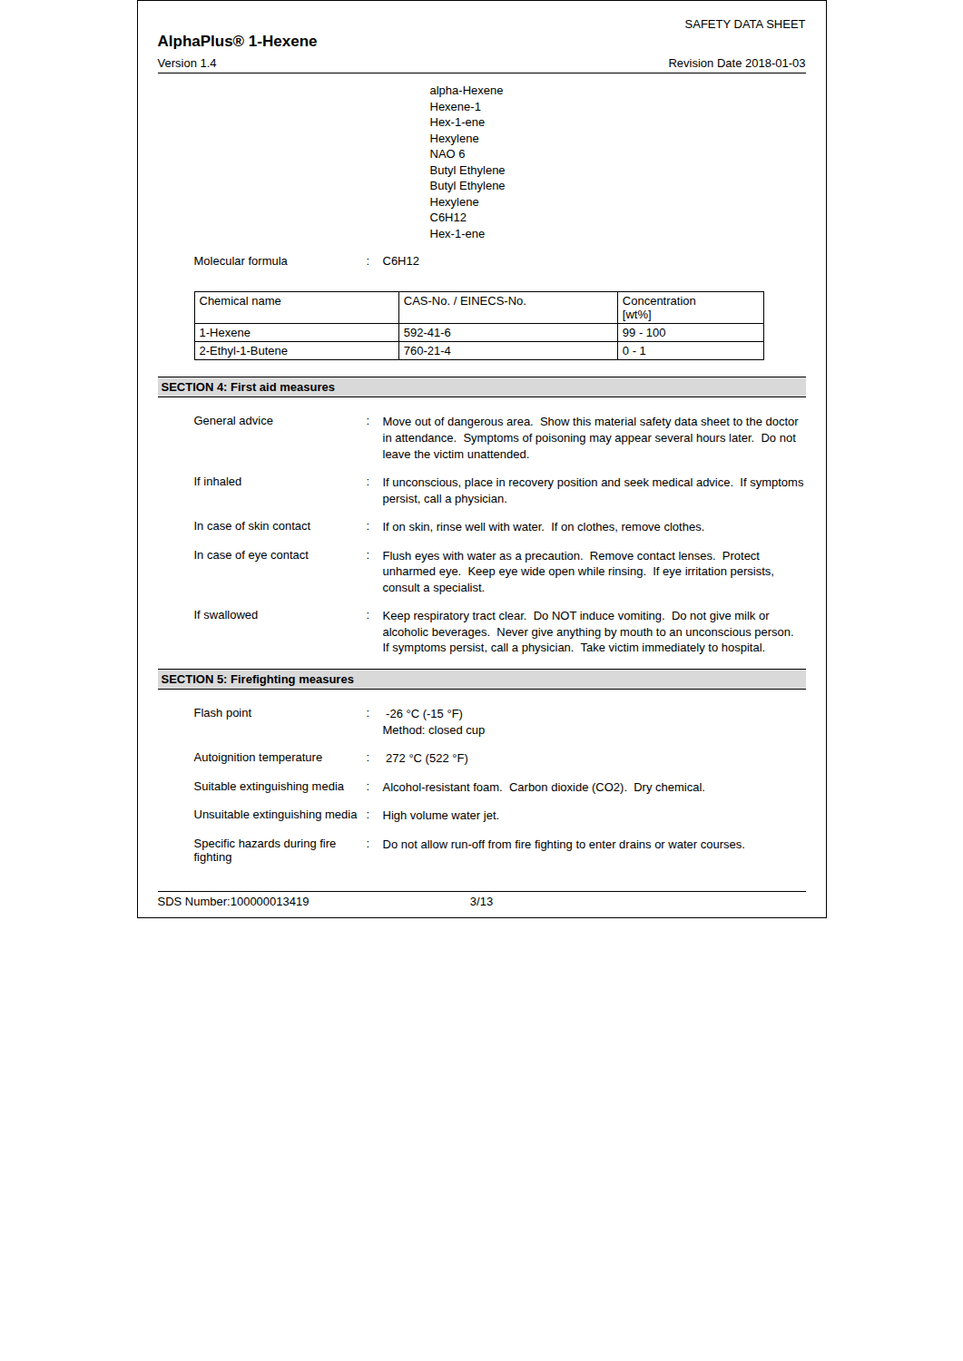SAFETY DATA SHEET
AlphaPlus® 1-Hexene
Version 1.4 Revision Date 2018-01-03
alpha-Hexene
Hexene-1
Hex-1-ene
Hexylene
NAO 6
Butyl Ethylene
Butyl Ethylene
Hexylene
C6H12
Hex-1-ene
Molecular formula
:
C6H12
| Chemical name | CAS-No. / EINECS-No. | Concentration [wt%] |
| --- | --- | --- |
| 1-Hexene | 592-41-6 | 99 - 100 |
| 2-Ethyl-1-Butene | 760-21-4 | 0 - 1 |
SECTION 4: First aid measures
General advice
:
Move out of dangerous area. Show this material safety data sheet to the doctor in attendance. Symptoms of poisoning may appear several hours later. Do not leave the victim unattended.
If inhaled
:
If unconscious, place in recovery position and seek medical advice. If symptoms persist, call a physician.
In case of skin contact
:
If on skin, rinse well with water. If on clothes, remove clothes.
In case of eye contact
:
Flush eyes with water as a precaution. Remove contact lenses. Protect unharmed eye. Keep eye wide open while rinsing. If eye irritation persists, consult a specialist.
If swallowed
:
Keep respiratory tract clear. Do NOT induce vomiting. Do not give milk or alcoholic beverages. Never give anything by mouth to an unconscious person. If symptoms persist, call a physician. Take victim immediately to hospital.
SECTION 5: Firefighting measures
Flash point
:
-26 °C (-15 °F)
Method: closed cup
Autoignition temperature
:
272 °C (522 °F)
Suitable extinguishing media
:
Alcohol-resistant foam. Carbon dioxide (CO2). Dry chemical.
Unsuitable extinguishing media
:
High volume water jet.
Specific hazards during fire fighting
:
Do not allow run-off from fire fighting to enter drains or water courses.
SDS Number:100000013419
3/13